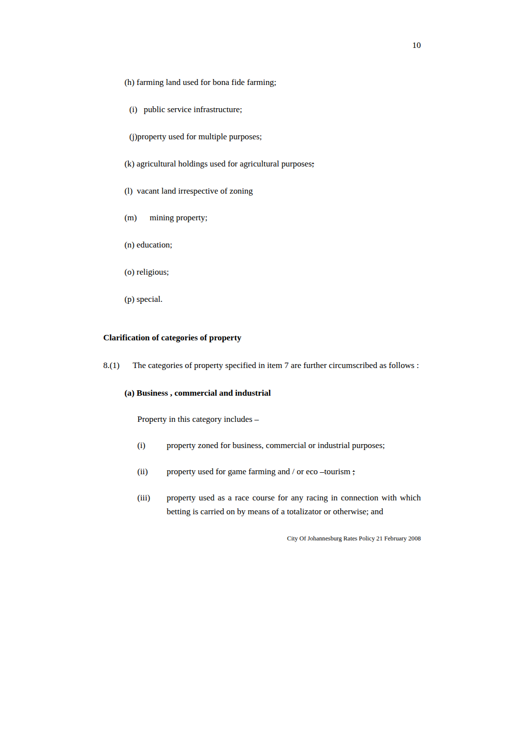10
(h) farming land used for bona fide farming;
(i) public service infrastructure;
(j)property used for multiple purposes;
(k) agricultural holdings used for agricultural purposes;
(l) vacant land irrespective of zoning
(m) mining property;
(n) education;
(o) religious;
(p) special.
Clarification of categories of property
8.(1) The categories of property specified in item 7 are further circumscribed as follows :
(a) Business , commercial and industrial
Property in this category includes –
(i) property zoned for business, commercial or industrial purposes;
(ii) property used for game farming and / or eco –tourism ;
(iii) property used as a race course for any racing in connection with which betting is carried on by means of a totalizator or otherwise; and
City Of Johannesburg Rates Policy 21 February 2008